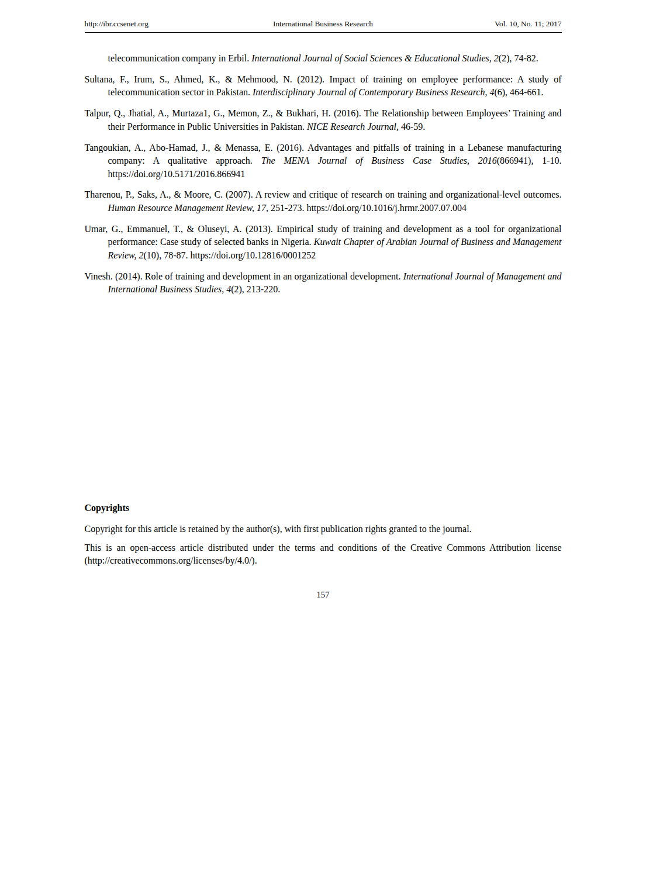http://ibr.ccsenet.org International Business Research Vol. 10, No. 11; 2017
telecommunication company in Erbil. International Journal of Social Sciences & Educational Studies, 2(2), 74-82.
Sultana, F., Irum, S., Ahmed, K., & Mehmood, N. (2012). Impact of training on employee performance: A study of telecommunication sector in Pakistan. Interdisciplinary Journal of Contemporary Business Research, 4(6), 464-661.
Talpur, Q., Jhatial, A., Murtaza1, G., Memon, Z., & Bukhari, H. (2016). The Relationship between Employees’ Training and their Performance in Public Universities in Pakistan. NICE Research Journal, 46-59.
Tangoukian, A., Abo-Hamad, J., & Menassa, E. (2016). Advantages and pitfalls of training in a Lebanese manufacturing company: A qualitative approach. The MENA Journal of Business Case Studies, 2016(866941), 1-10. https://doi.org/10.5171/2016.866941
Tharenou, P., Saks, A., & Moore, C. (2007). A review and critique of research on training and organizational-level outcomes. Human Resource Management Review, 17, 251-273. https://doi.org/10.1016/j.hrmr.2007.07.004
Umar, G., Emmanuel, T., & Oluseyi, A. (2013). Empirical study of training and development as a tool for organizational performance: Case study of selected banks in Nigeria. Kuwait Chapter of Arabian Journal of Business and Management Review, 2(10), 78-87. https://doi.org/10.12816/0001252
Vinesh. (2014). Role of training and development in an organizational development. International Journal of Management and International Business Studies, 4(2), 213-220.
Copyrights
Copyright for this article is retained by the author(s), with first publication rights granted to the journal.
This is an open-access article distributed under the terms and conditions of the Creative Commons Attribution license (http://creativecommons.org/licenses/by/4.0/).
157